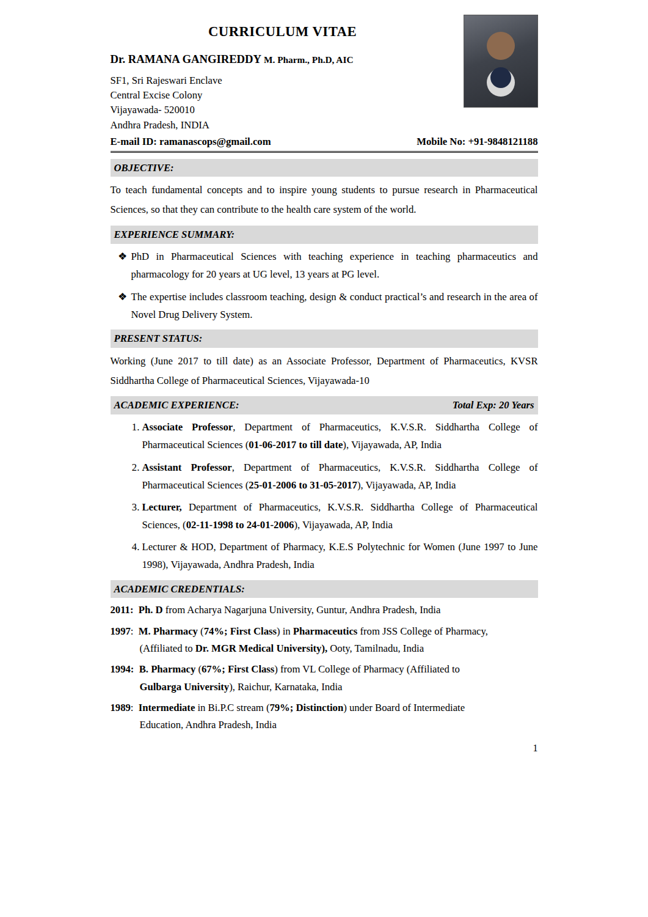Curriculum Vitae
Dr. RAMANA GANGIREDDY M. Pharm., Ph.D, AIC
SF1, Sri Rajeswari Enclave
Central Excise Colony
Vijayawada- 520010
Andhra Pradesh, INDIA
E-mail ID: ramanascops@gmail.com Mobile No: +91-9848121188
OBJECTIVE:
To teach fundamental concepts and to inspire young students to pursue research in Pharmaceutical Sciences, so that they can contribute to the health care system of the world.
EXPERIENCE SUMMARY:
PhD in Pharmaceutical Sciences with teaching experience in teaching pharmaceutics and pharmacology for 20 years at UG level, 13 years at PG level.
The expertise includes classroom teaching, design & conduct practical’s and research in the area of Novel Drug Delivery System.
PRESENT STATUS:
Working (June 2017 to till date) as an Associate Professor, Department of Pharmaceutics, KVSR Siddhartha College of Pharmaceutical Sciences, Vijayawada-10
ACADEMIC EXPERIENCE: Total Exp: 20 Years
Associate Professor, Department of Pharmaceutics, K.V.S.R. Siddhartha College of Pharmaceutical Sciences (01-06-2017 to till date), Vijayawada, AP, India
Assistant Professor, Department of Pharmaceutics, K.V.S.R. Siddhartha College of Pharmaceutical Sciences (25-01-2006 to 31-05-2017), Vijayawada, AP, India
Lecturer, Department of Pharmaceutics, K.V.S.R. Siddhartha College of Pharmaceutical Sciences, (02-11-1998 to 24-01-2006), Vijayawada, AP, India
Lecturer & HOD, Department of Pharmacy, K.E.S Polytechnic for Women (June 1997 to June 1998), Vijayawada, Andhra Pradesh, India
ACADEMIC CREDENTIALS:
2011: Ph. D from Acharya Nagarjuna University, Guntur, Andhra Pradesh, India
1997: M. Pharmacy (74%; First Class) in Pharmaceutics from JSS College of Pharmacy, (Affiliated to Dr. MGR Medical University), Ooty, Tamilnadu, India
1994: B. Pharmacy (67%; First Class) from VL College of Pharmacy (Affiliated to Gulbarga University), Raichur, Karnataka, India
1989: Intermediate in Bi.P.C stream (79%; Distinction) under Board of Intermediate Education, Andhra Pradesh, India
1